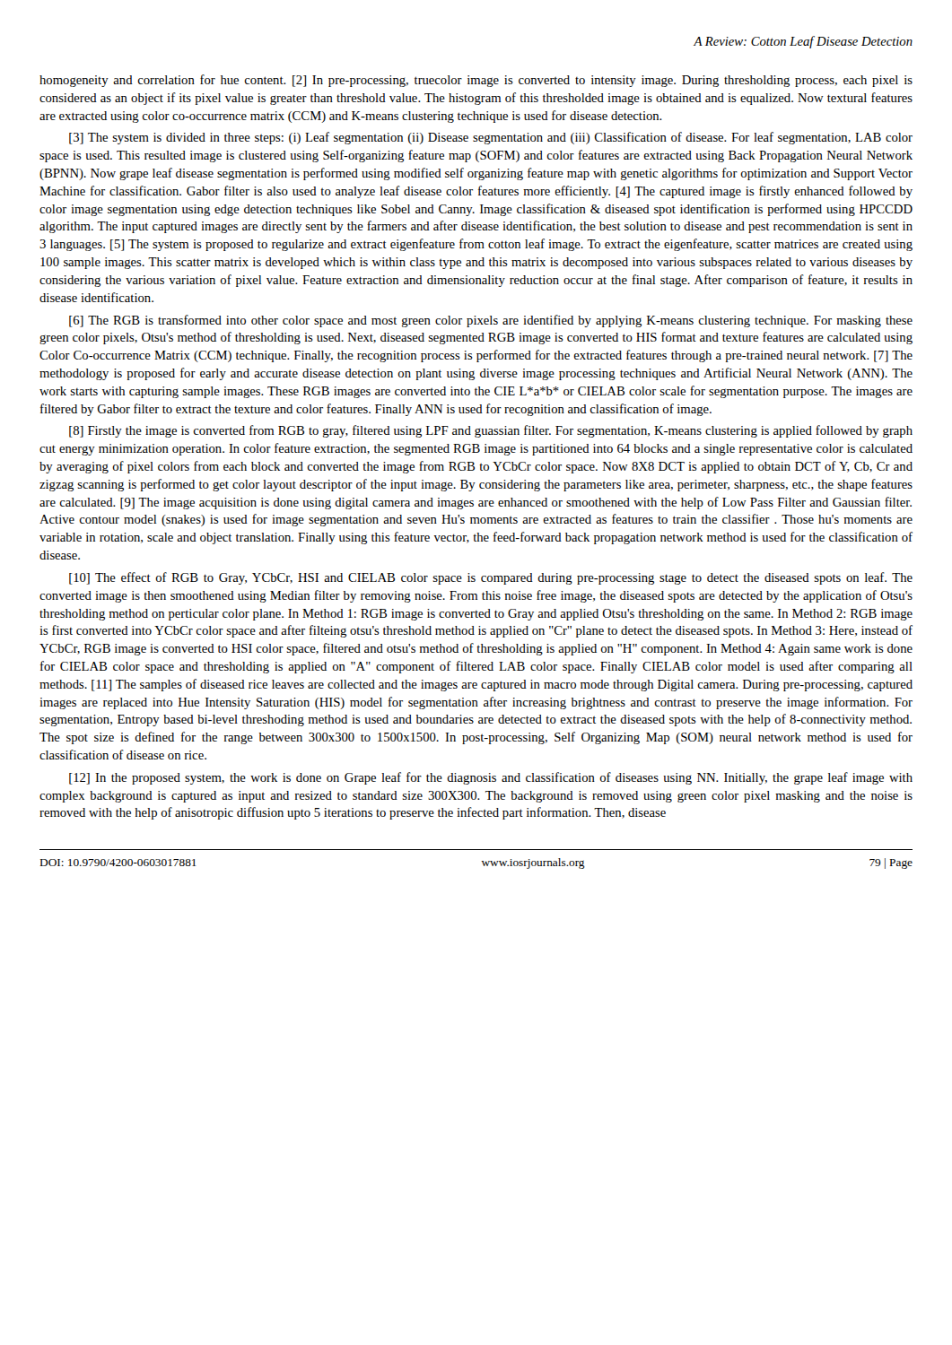A Review: Cotton Leaf Disease Detection
homogeneity and correlation for hue content. [2] In pre-processing, truecolor image is converted to intensity image. During thresholding process, each pixel is considered as an object if its pixel value is greater than threshold value. The histogram of this thresholded image is obtained and is equalized. Now textural features are extracted using color co-occurrence matrix (CCM) and K-means clustering technique is used for disease detection.
[3] The system is divided in three steps: (i) Leaf segmentation (ii) Disease segmentation and (iii) Classification of disease. For leaf segmentation, LAB color space is used. This resulted image is clustered using Self-organizing feature map (SOFM) and color features are extracted using Back Propagation Neural Network (BPNN). Now grape leaf disease segmentation is performed using modified self organizing feature map with genetic algorithms for optimization and Support Vector Machine for classification. Gabor filter is also used to analyze leaf disease color features more efficiently. [4] The captured image is firstly enhanced followed by color image segmentation using edge detection techniques like Sobel and Canny. Image classification & diseased spot identification is performed using HPCCDD algorithm. The input captured images are directly sent by the farmers and after disease identification, the best solution to disease and pest recommendation is sent in 3 languages. [5] The system is proposed to regularize and extract eigenfeature from cotton leaf image. To extract the eigenfeature, scatter matrices are created using 100 sample images. This scatter matrix is developed which is within class type and this matrix is decomposed into various subspaces related to various diseases by considering the various variation of pixel value. Feature extraction and dimensionality reduction occur at the final stage. After comparison of feature, it results in disease identification.
[6] The RGB is transformed into other color space and most green color pixels are identified by applying K-means clustering technique. For masking these green color pixels, Otsu's method of thresholding is used. Next, diseased segmented RGB image is converted to HIS format and texture features are calculated using Color Co-occurrence Matrix (CCM) technique. Finally, the recognition process is performed for the extracted features through a pre-trained neural network. [7] The methodology is proposed for early and accurate disease detection on plant using diverse image processing techniques and Artificial Neural Network (ANN). The work starts with capturing sample images. These RGB images are converted into the CIE L*a*b* or CIELAB color scale for segmentation purpose. The images are filtered by Gabor filter to extract the texture and color features. Finally ANN is used for recognition and classification of image.
[8] Firstly the image is converted from RGB to gray, filtered using LPF and guassian filter. For segmentation, K-means clustering is applied followed by graph cut energy minimization operation. In color feature extraction, the segmented RGB image is partitioned into 64 blocks and a single representative color is calculated by averaging of pixel colors from each block and converted the image from RGB to YCbCr color space. Now 8X8 DCT is applied to obtain DCT of Y, Cb, Cr and zigzag scanning is performed to get color layout descriptor of the input image. By considering the parameters like area, perimeter, sharpness, etc., the shape features are calculated. [9] The image acquisition is done using digital camera and images are enhanced or smoothened with the help of Low Pass Filter and Gaussian filter. Active contour model (snakes) is used for image segmentation and seven Hu's moments are extracted as features to train the classifier . Those hu's moments are variable in rotation, scale and object translation. Finally using this feature vector, the feed-forward back propagation network method is used for the classification of disease.
[10] The effect of RGB to Gray, YCbCr, HSI and CIELAB color space is compared during pre-processing stage to detect the diseased spots on leaf. The converted image is then smoothened using Median filter by removing noise. From this noise free image, the diseased spots are detected by the application of Otsu's thresholding method on perticular color plane. In Method 1: RGB image is converted to Gray and applied Otsu's thresholding on the same. In Method 2: RGB image is first converted into YCbCr color space and after filteing otsu's threshold method is applied on "Cr" plane to detect the diseased spots. In Method 3: Here, instead of YCbCr, RGB image is converted to HSI color space, filtered and otsu's method of thresholding is applied on "H" component. In Method 4: Again same work is done for CIELAB color space and thresholding is applied on "A" component of filtered LAB color space. Finally CIELAB color model is used after comparing all methods. [11] The samples of diseased rice leaves are collected and the images are captured in macro mode through Digital camera. During pre-processing, captured images are replaced into Hue Intensity Saturation (HIS) model for segmentation after increasing brightness and contrast to preserve the image information. For segmentation, Entropy based bi-level threshoding method is used and boundaries are detected to extract the diseased spots with the help of 8-connectivity method. The spot size is defined for the range between 300x300 to 1500x1500. In post-processing, Self Organizing Map (SOM) neural network method is used for classification of disease on rice.
[12] In the proposed system, the work is done on Grape leaf for the diagnosis and classification of diseases using NN. Initially, the grape leaf image with complex background is captured as input and resized to standard size 300X300. The background is removed using green color pixel masking and the noise is removed with the help of anisotropic diffusion upto 5 iterations to preserve the infected part information. Then, disease
DOI: 10.9790/4200-0603017881 www.iosrjournals.org 79 | Page